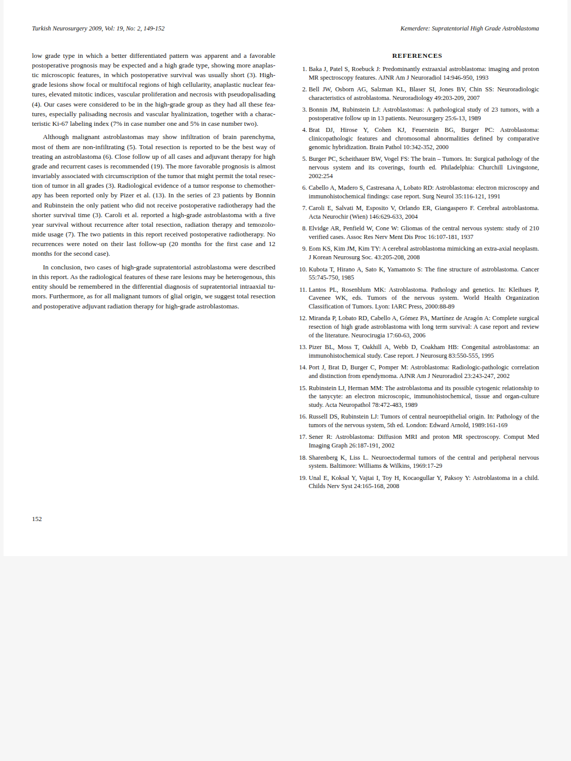Turkish Neurosurgery 2009, Vol: 19, No: 2, 149-152
Kemerdere: Supratentorial High Grade Astroblastoma
low grade type in which a better differentiated pattern was apparent and a favorable postoperative prognosis may be expected and a high grade type, showing more anaplastic microscopic features, in which postoperative survival was usually short (3). High-grade lesions show focal or multifocal regions of high cellularity, anaplastic nuclear features, elevated mitotic indices, vascular proliferation and necrosis with pseudopalisading (4). Our cases were considered to be in the high-grade group as they had all these features, especially palisading necrosis and vascular hyalinization, together with a characteristic Ki-67 labeling index (7% in case number one and 5% in case number two).
Although malignant astroblastomas may show infiltration of brain parenchyma, most of them are non-infiltrating (5). Total resection is reported to be the best way of treating an astroblastoma (6). Close follow up of all cases and adjuvant therapy for high grade and recurrent cases is recommended (19). The more favorable prognosis is almost invariably associated with circumscription of the tumor that might permit the total resection of tumor in all grades (3). Radiological evidence of a tumor response to chemotherapy has been reported only by Pizer et al. (13). In the series of 23 patients by Bonnin and Rubinstein the only patient who did not receive postoperative radiotherapy had the shorter survival time (3). Caroli et al. reported a high-grade astroblastoma with a five year survival without recurrence after total resection, radiation therapy and temozolomide usage (7). The two patients in this report received postoperative radiotherapy. No recurrences were noted on their last follow-up (20 months for the first case and 12 months for the second case).
In conclusion, two cases of high-grade supratentorial astroblastoma were described in this report. As the radiological features of these rare lesions may be heterogenous, this entity should be remembered in the differential diagnosis of supratentorial intraaxial tumors. Furthermore, as for all malignant tumors of glial origin, we suggest total resection and postoperative adjuvant radiation therapy for high-grade astroblastomas.
References
Baka J, Patel S, Roebuck J: Predominantly extraaxial astroblastoma: imaging and proton MR spectroscopy features. AJNR Am J Neuroradiol 14:946-950, 1993
Bell JW, Osborn AG, Salzman KL, Blaser SI, Jones BV, Chin SS: Neuroradiologic characteristics of astroblastoma. Neuroradiology 49:203-209, 2007
Bonnin JM, Rubinstein LJ: Astroblastomas: A pathological study of 23 tumors, with a postoperative follow up in 13 patients. Neurosurgery 25:6-13, 1989
Brat DJ, Hirose Y, Cohen KJ, Feuerstein BG, Burger PC: Astroblastoma: clinicopathologic features and chromosomal abnormalities defined by comparative genomic hybridization. Brain Pathol 10:342-352, 2000
Burger PC, Scheithauer BW, Vogel FS: The brain – Tumors. In: Surgical pathology of the nervous system and its coverings, fourth ed. Philadelphia: Churchill Livingstone, 2002:254
Cabello A, Madero S, Castresana A, Lobato RD: Astroblastoma: electron microscopy and immunohistochemical findings: case report. Surg Neurol 35:116-121, 1991
Caroli E, Salvati M, Esposito V, Orlando ER, Giangaspero F. Cerebral astroblastoma. Acta Neurochir (Wien) 146:629-633, 2004
Elvidge AR, Penfield W, Cone W: Gliomas of the central nervous system: study of 210 verified cases. Assoc Res Nerv Ment Dis Proc 16:107-181, 1937
Eom KS, Kim JM, Kim TY: A cerebral astroblastoma mimicking an extra-axial neoplasm. J Korean Neurosurg Soc. 43:205-208, 2008
Kubota T, Hirano A, Sato K, Yamamoto S: The fine structure of astroblastoma. Cancer 55:745-750, 1985
Lantos PL, Rosenblum MK: Astroblastoma. Pathology and genetics. In: Kleihues P, Cavenee WK, eds. Tumors of the nervous system. World Health Organization Classification of Tumors. Lyon: IARC Press, 2000:88-89
Miranda P, Lobato RD, Cabello A, Gómez PA, Martínez de Aragón A: Complete surgical resection of high grade astroblastoma with long term survival: A case report and review of the literature. Neurocirugia 17:60-63, 2006
Pizer BL, Moss T, Oakhill A, Webb D, Coakham HB: Congenital astroblastoma: an immunohistochemical study. Case report. J Neurosurg 83:550-555, 1995
Port J, Brat D, Burger C, Pomper M: Astroblastoma: Radiologic-pathologic correlation and distinction from ependymoma. AJNR Am J Neuroradiol 23:243-247, 2002
Rubinstein LJ, Herman MM: The astroblastoma and its possible cytogenic relationship to the tanycyte: an electron microscopic, immunohistochemical, tissue and organ-culture study. Acta Neuropathol 78:472-483, 1989
Russell DS, Rubinstein LJ: Tumors of central neuroepithelial origin. In: Pathology of the tumors of the nervous system, 5th ed. London: Edward Arnold, 1989:161-169
Sener R: Astroblastoma: Diffusion MRI and proton MR spectroscopy. Comput Med Imaging Graph 26:187-191, 2002
Sharenberg K, Liss L. Neuroectodermal tumors of the central and peripheral nervous system. Baltimore: Williams & Wilkins, 1969:17-29
Unal E, Koksal Y, Vajtai I, Toy H, Kocaogullar Y, Paksoy Y: Astroblastoma in a child. Childs Nerv Syst 24:165-168, 2008
152